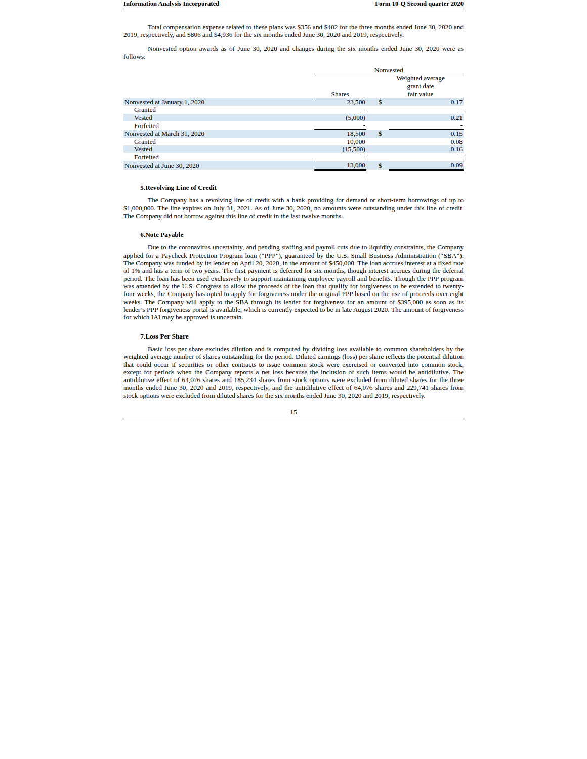Information Analysis Incorporated
Form 10-Q Second quarter 2020
Total compensation expense related to these plans was $356 and $482 for the three months ended June 30, 2020 and 2019, respectively, and $806 and $4,936 for the six months ended June 30, 2020 and 2019, respectively.
Nonvested option awards as of June 30, 2020 and changes during the six months ended June 30, 2020 were as follows:
| | | Nonvested |
| | | | | Weighted average |
| | | | | grant date |
| | | Shares | | fair value |
| Nonvested at January 1, 2020 | | 23,500 | | $ | 0.17 |
| Granted | | - | | | - |
| Vested | | (5,000) | | | 0.21 |
| Forfeited | | - | | | - |
| Nonvested at March 31, 2020 | | 18,500 | | $ | 0.15 |
| Granted | | 10,000 | | | 0.08 |
| Vested | | (15,500) | | | 0.16 |
| Forfeited | | - | | | - |
| Nonvested at June 30, 2020 | | 13,000 | | $ | 0.09 |
5. Revolving Line of Credit
The Company has a revolving line of credit with a bank providing for demand or short-term borrowings of up to $1,000,000. The line expires on July 31, 2021. As of June 30, 2020, no amounts were outstanding under this line of credit. The Company did not borrow against this line of credit in the last twelve months.
6. Note Payable
Due to the coronavirus uncertainty, and pending staffing and payroll cuts due to liquidity constraints, the Company applied for a Paycheck Protection Program loan (“PPP”), guaranteed by the U.S. Small Business Administration (“SBA”). The Company was funded by its lender on April 20, 2020, in the amount of $450,000. The loan accrues interest at a fixed rate of 1% and has a term of two years. The first payment is deferred for six months, though interest accrues during the deferral period. The loan has been used exclusively to support maintaining employee payroll and benefits. Though the PPP program was amended by the U.S. Congress to allow the proceeds of the loan that qualify for forgiveness to be extended to twenty-four weeks, the Company has opted to apply for forgiveness under the original PPP based on the use of proceeds over eight weeks. The Company will apply to the SBA through its lender for forgiveness for an amount of $395,000 as soon as its lender’s PPP forgiveness portal is available, which is currently expected to be in late August 2020. The amount of forgiveness for which IAI may be approved is uncertain.
7. Loss Per Share
Basic loss per share excludes dilution and is computed by dividing loss available to common shareholders by the weighted-average number of shares outstanding for the period. Diluted earnings (loss) per share reflects the potential dilution that could occur if securities or other contracts to issue common stock were exercised or converted into common stock, except for periods when the Company reports a net loss because the inclusion of such items would be antidilutive. The antidilutive effect of 64,076 shares and 185,234 shares from stock options were excluded from diluted shares for the three months ended June 30, 2020 and 2019, respectively, and the antidilutive effect of 64,076 shares and 229,741 shares from stock options were excluded from diluted shares for the six months ended June 30, 2020 and 2019, respectively.
15